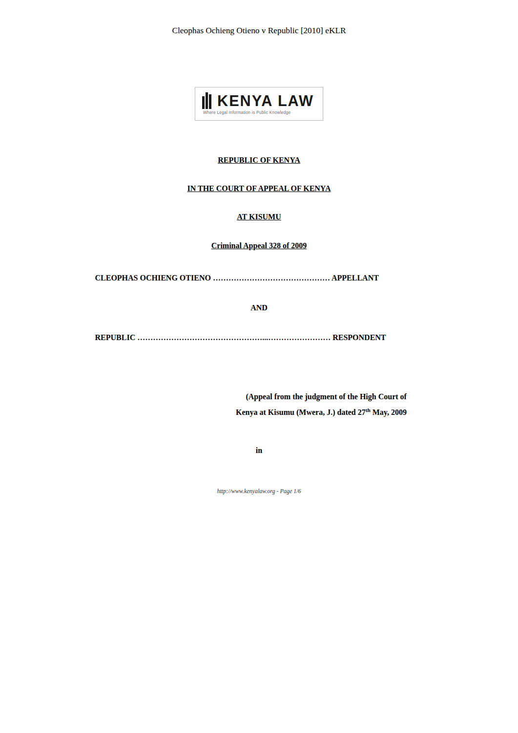Cleophas Ochieng Otieno v Republic [2010] eKLR
KENYA LAW
Where Legal Information is Public Knowledge
REPUBLIC OF KENYA
IN THE COURT OF APPEAL OF KENYA
AT KISUMU
Criminal Appeal 328 of 2009
CLEOPHAS OCHIENG OTIENO ……………………………………… APPELLANT
AND
REPUBLIC …………………………………………...…………………… RESPONDENT
(Appeal from the judgment of the High Court of
Kenya at Kisumu (Mwera, J.) dated 27th May, 2009
in
http://www.kenyalaw.org - Page 1/6